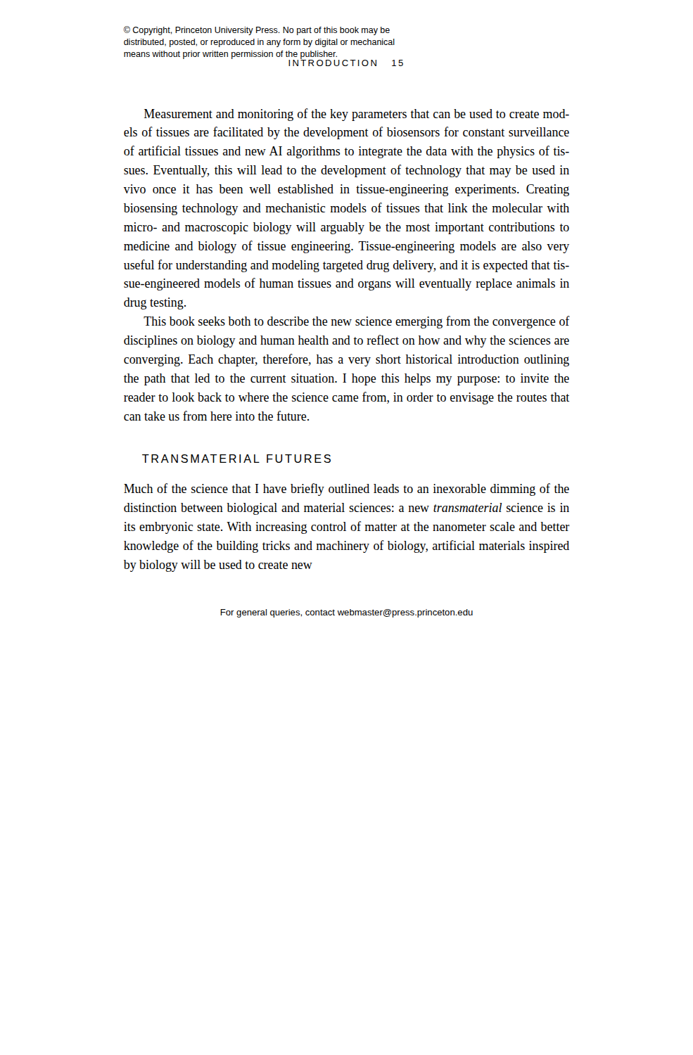© Copyright, Princeton University Press. No part of this book may be distributed, posted, or reproduced in any form by digital or mechanical means without prior written permission of the publisher.
INTRODUCTION 15
Measurement and monitoring of the key parameters that can be used to create models of tissues are facilitated by the development of biosensors for constant surveillance of artificial tissues and new AI algorithms to integrate the data with the physics of tissues. Eventually, this will lead to the development of technology that may be used in vivo once it has been well established in tissue-engineering experiments. Creating biosensing technology and mechanistic models of tissues that link the molecular with micro- and macroscopic biology will arguably be the most important contributions to medicine and biology of tissue engineering. Tissue-engineering models are also very useful for understanding and modeling targeted drug delivery, and it is expected that tissue-engineered models of human tissues and organs will eventually replace animals in drug testing.
This book seeks both to describe the new science emerging from the convergence of disciplines on biology and human health and to reflect on how and why the sciences are converging. Each chapter, therefore, has a very short historical introduction outlining the path that led to the current situation. I hope this helps my purpose: to invite the reader to look back to where the science came from, in order to envisage the routes that can take us from here into the future.
TRANSMATERIAL FUTURES
Much of the science that I have briefly outlined leads to an inexorable dimming of the distinction between biological and material sciences: a new transmaterial science is in its embryonic state. With increasing control of matter at the nanometer scale and better knowledge of the building tricks and machinery of biology, artificial materials inspired by biology will be used to create new
For general queries, contact webmaster@press.princeton.edu